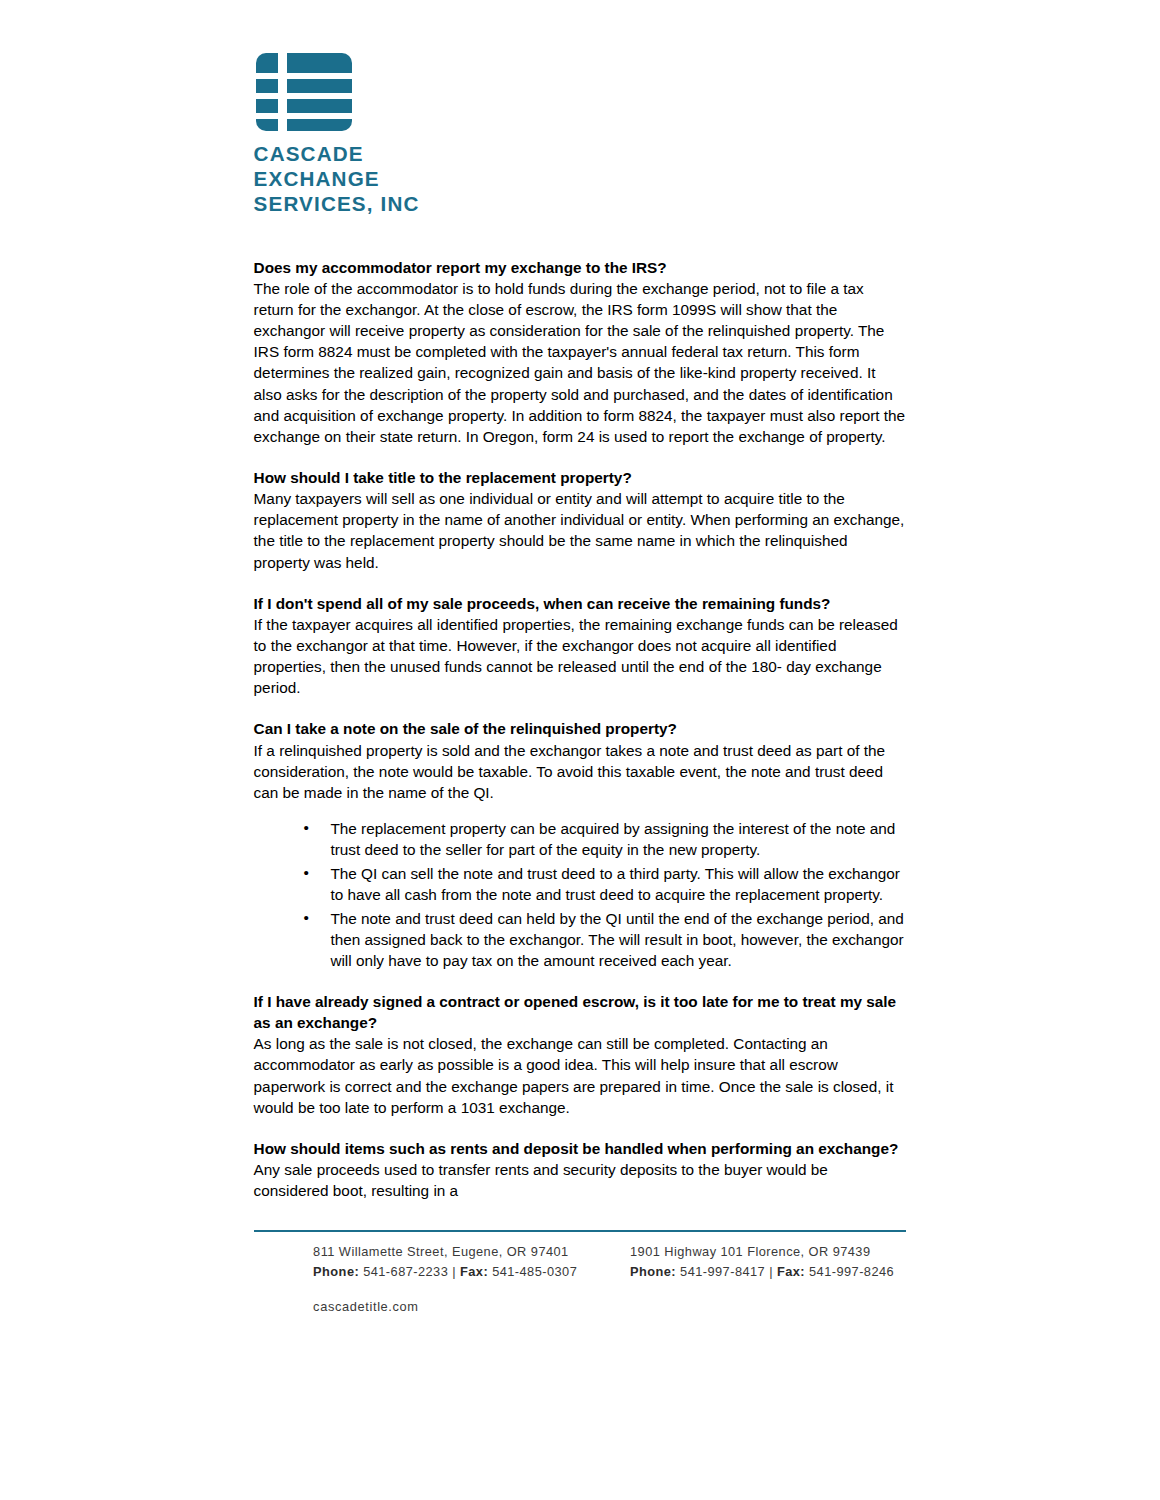Cascade
Exchange
Services, Inc
Does my accommodator report my exchange to the IRS?
The role of the accommodator is to hold funds during the exchange period, not to file a tax return for the exchangor. At the close of escrow, the IRS form 1099S will show that the exchangor will receive property as consideration for the sale of the relinquished property. The IRS form 8824 must be completed with the taxpayer's annual federal tax return. This form determines the realized gain, recognized gain and basis of the like-kind property received. It also asks for the description of the property sold and purchased, and the dates of identification and acquisition of exchange property. In addition to form 8824, the taxpayer must also report the exchange on their state return. In Oregon, form 24 is used to report the exchange of property.
How should I take title to the replacement property?
Many taxpayers will sell as one individual or entity and will attempt to acquire title to the replacement property in the name of another individual or entity. When performing an exchange, the title to the replacement property should be the same name in which the relinquished property was held.
If I don't spend all of my sale proceeds, when can receive the remaining funds?
If the taxpayer acquires all identified properties, the remaining exchange funds can be released to the exchangor at that time. However, if the exchangor does not acquire all identified properties, then the unused funds cannot be released until the end of the 180- day exchange period.
Can I take a note on the sale of the relinquished property?
If a relinquished property is sold and the exchangor takes a note and trust deed as part of the consideration, the note would be taxable. To avoid this taxable event, the note and trust deed can be made in the name of the QI.
The replacement property can be acquired by assigning the interest of the note and trust deed to the seller for part of the equity in the new property.
The QI can sell the note and trust deed to a third party. This will allow the exchangor to have all cash from the note and trust deed to acquire the replacement property.
The note and trust deed can held by the QI until the end of the exchange period, and then assigned back to the exchangor. The will result in boot, however, the exchangor will only have to pay tax on the amount received each year.
If I have already signed a contract or opened escrow, is it too late for me to treat my sale as an exchange?
As long as the sale is not closed, the exchange can still be completed. Contacting an accommodator as early as possible is a good idea. This will help insure that all escrow paperwork is correct and the exchange papers are prepared in time. Once the sale is closed, it would be too late to perform a 1031 exchange.
How should items such as rents and deposit be handled when performing an exchange?
Any sale proceeds used to transfer rents and security deposits to the buyer would be considered boot, resulting in a
811 Willamette Street, Eugene, OR 97401
Phone: 541-687-2233 | Fax: 541-485-0307
1901 Highway 101 Florence, OR 97439
Phone: 541-997-8417 | Fax: 541-997-8246
cascadetitle.com